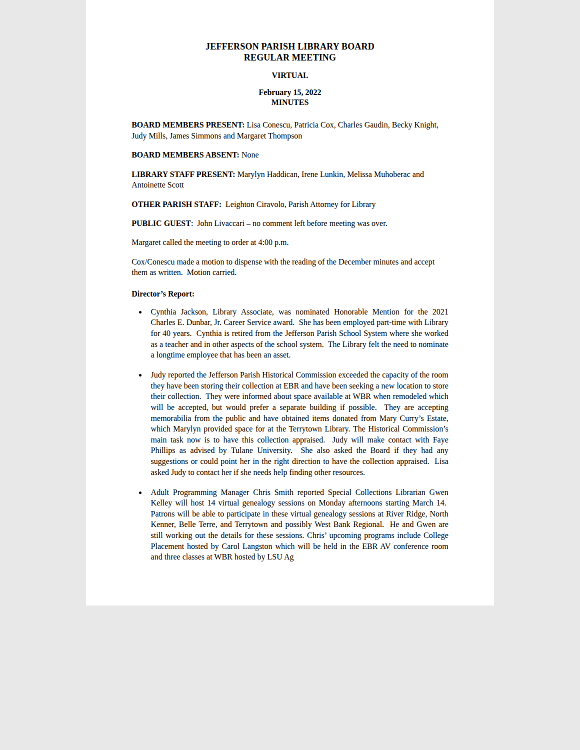JEFFERSON PARISH LIBRARY BOARD
REGULAR MEETING
VIRTUAL
February 15, 2022
MINUTES
BOARD MEMBERS PRESENT: Lisa Conescu, Patricia Cox, Charles Gaudin, Becky Knight, Judy Mills, James Simmons and Margaret Thompson
BOARD MEMBERS ABSENT: None
LIBRARY STAFF PRESENT: Marylyn Haddican, Irene Lunkin, Melissa Muhoberac and Antoinette Scott
OTHER PARISH STAFF: Leighton Ciravolo, Parish Attorney for Library
PUBLIC GUEST: John Livaccari – no comment left before meeting was over.
Margaret called the meeting to order at 4:00 p.m.
Cox/Conescu made a motion to dispense with the reading of the December minutes and accept them as written. Motion carried.
Director’s Report:
Cynthia Jackson, Library Associate, was nominated Honorable Mention for the 2021 Charles E. Dunbar, Jr. Career Service award. She has been employed part-time with Library for 40 years. Cynthia is retired from the Jefferson Parish School System where she worked as a teacher and in other aspects of the school system. The Library felt the need to nominate a longtime employee that has been an asset.
Judy reported the Jefferson Parish Historical Commission exceeded the capacity of the room they have been storing their collection at EBR and have been seeking a new location to store their collection. They were informed about space available at WBR when remodeled which will be accepted, but would prefer a separate building if possible. They are accepting memorabilia from the public and have obtained items donated from Mary Curry’s Estate, which Marylyn provided space for at the Terrytown Library. The Historical Commission’s main task now is to have this collection appraised. Judy will make contact with Faye Phillips as advised by Tulane University. She also asked the Board if they had any suggestions or could point her in the right direction to have the collection appraised. Lisa asked Judy to contact her if she needs help finding other resources.
Adult Programming Manager Chris Smith reported Special Collections Librarian Gwen Kelley will host 14 virtual genealogy sessions on Monday afternoons starting March 14. Patrons will be able to participate in these virtual genealogy sessions at River Ridge, North Kenner, Belle Terre, and Terrytown and possibly West Bank Regional. He and Gwen are still working out the details for these sessions. Chris’ upcoming programs include College Placement hosted by Carol Langston which will be held in the EBR AV conference room and three classes at WBR hosted by LSU Ag